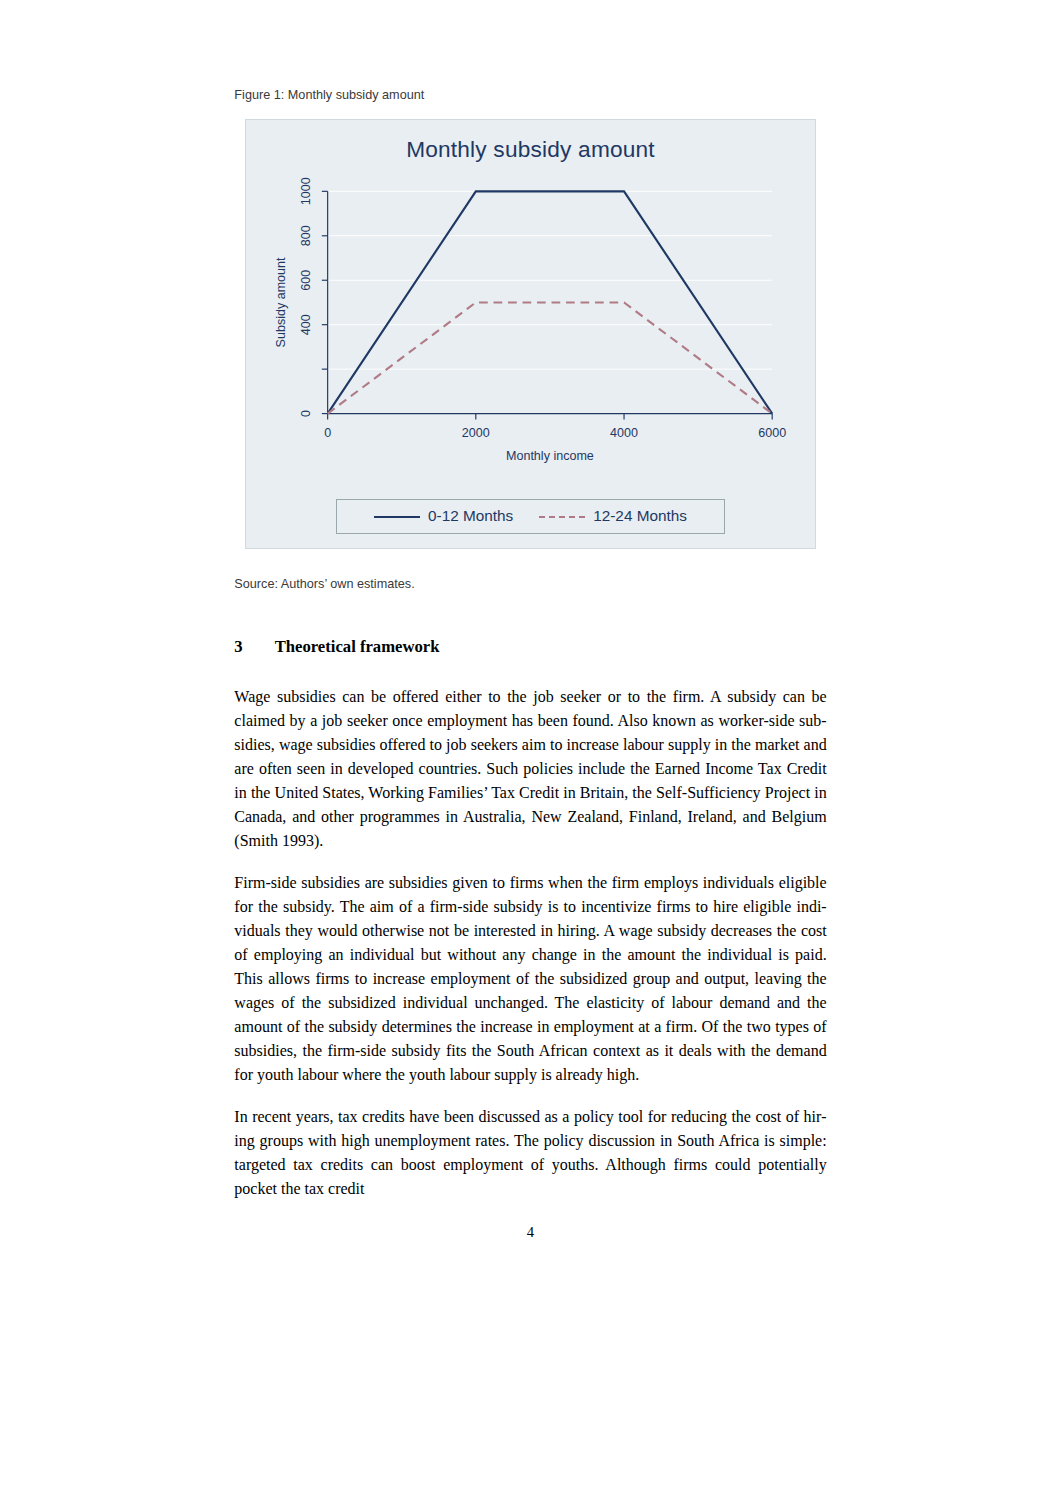Figure 1: Monthly subsidy amount
Monthly subsidy amount
0 400 600 800 1000 Subsidy amount 0 2000 4000 6000 Monthly income
0-12 Months 12-24 Months
Source: Authors’ own estimates.
3 Theoretical framework
Wage subsidies can be offered either to the job seeker or to the firm. A subsidy can be claimed by a job seeker once employment has been found. Also known as worker-side subsidies, wage subsidies offered to job seekers aim to increase labour supply in the market and are often seen in developed countries. Such policies include the Earned Income Tax Credit in the United States, Working Families’ Tax Credit in Britain, the Self-Sufficiency Project in Canada, and other programmes in Australia, New Zealand, Finland, Ireland, and Belgium (Smith 1993).
Firm-side subsidies are subsidies given to firms when the firm employs individuals eligible for the subsidy. The aim of a firm-side subsidy is to incentivize firms to hire eligible individuals they would otherwise not be interested in hiring. A wage subsidy decreases the cost of employing an individual but without any change in the amount the individual is paid. This allows firms to increase employment of the subsidized group and output, leaving the wages of the subsidized individual unchanged. The elasticity of labour demand and the amount of the subsidy determines the increase in employment at a firm. Of the two types of subsidies, the firm-side subsidy fits the South African context as it deals with the demand for youth labour where the youth labour supply is already high.
In recent years, tax credits have been discussed as a policy tool for reducing the cost of hiring groups with high unemployment rates. The policy discussion in South Africa is simple: targeted tax credits can boost employment of youths. Although firms could potentially pocket the tax credit
4